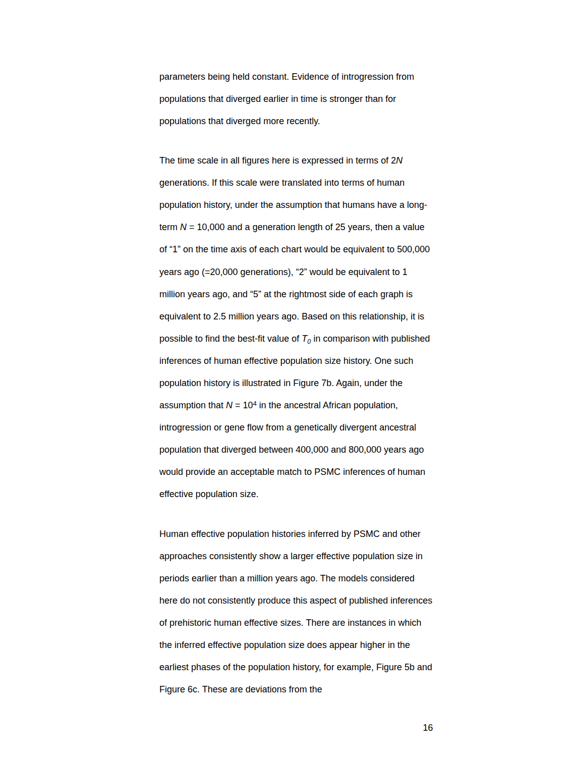parameters being held constant. Evidence of introgression from populations that diverged earlier in time is stronger than for populations that diverged more recently.
The time scale in all figures here is expressed in terms of 2N generations. If this scale were translated into terms of human population history, under the assumption that humans have a long-term N = 10,000 and a generation length of 25 years, then a value of “1” on the time axis of each chart would be equivalent to 500,000 years ago (=20,000 generations), “2” would be equivalent to 1 million years ago, and “5” at the rightmost side of each graph is equivalent to 2.5 million years ago. Based on this relationship, it is possible to find the best-fit value of T0 in comparison with published inferences of human effective population size history. One such population history is illustrated in Figure 7b. Again, under the assumption that N = 104 in the ancestral African population, introgression or gene flow from a genetically divergent ancestral population that diverged between 400,000 and 800,000 years ago would provide an acceptable match to PSMC inferences of human effective population size.
Human effective population histories inferred by PSMC and other approaches consistently show a larger effective population size in periods earlier than a million years ago. The models considered here do not consistently produce this aspect of published inferences of prehistoric human effective sizes. There are instances in which the inferred effective population size does appear higher in the earliest phases of the population history, for example, Figure 5b and Figure 6c. These are deviations from the
16